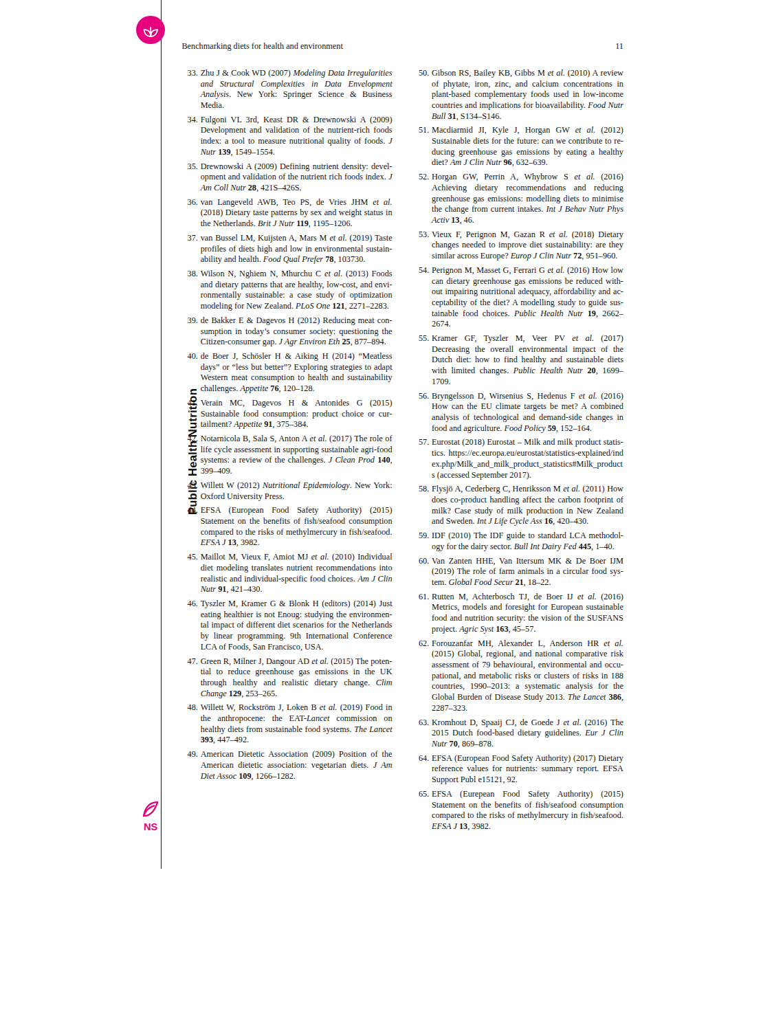Public Health Nutrition
NS
Benchmarking diets for health and environment
11
33 Zhu J & Cook WD (2007) Modeling Data Irregularities and Structural Complexities in Data Envelopment Analysis. New York: Springer Science & Business Media.
34 Fulgoni VL 3rd, Keast DR & Drewnowski A (2009) Development and validation of the nutrient-rich foods index: a tool to measure nutritional quality of foods. J Nutr 139, 1549–1554.
35 Drewnowski A (2009) Defining nutrient density: development and validation of the nutrient rich foods index. J Am Coll Nutr 28, 421S–426S.
36van Langeveld AWB, Teo PS, de Vries JHM et al. (2018) Dietary taste patterns by sex and weight status in the Netherlands. Brit J Nutr 119, 1195–1206.
37van Bussel LM, Kuijsten A, Mars M et al. (2019) Taste profiles of diets high and low in environmental sustainability and health. Food Qual Prefer 78, 103730.
38 Wilson N, Nghiem N, Mhurchu C et al. (2013) Foods and dietary patterns that are healthy, low-cost, and environmentally sustainable: a case study of optimization modeling for New Zealand. PLoS One 121, 2271–2283.
39de Bakker E & Dagevos H (2012) Reducing meat consumption in today’s consumer society: questioning the Citizen-consumer gap. J Agr Environ Eth 25, 877–894.
40de Boer J, Schösler H & Aiking H (2014) “Meatless days” or “less but better”? Exploring strategies to adapt Western meat consumption to health and sustainability challenges. Appetite 76, 120–128.
41 Verain MC, Dagevos H & Antonides G (2015) Sustainable food consumption: product choice or curtailment? Appetite 91, 375–384.
42 Notarnicola B, Sala S, Anton A et al. (2017) The role of life cycle assessment in supporting sustainable agri-food systems: a review of the challenges. J Clean Prod 140, 399–409.
43 Willett W (2012) Nutritional Epidemiology. New York: Oxford University Press.
44 EFSA (European Food Safety Authority) (2015) Statement on the benefits of fish/seafood consumption compared to the risks of methylmercury in fish/seafood. EFSA J 13, 3982.
45 Maillot M, Vieux F, Amiot MJ et al. (2010) Individual diet modeling translates nutrient recommendations into realistic and individual-specific food choices. Am J Clin Nutr 91, 421–430.
46 Tyszler M, Kramer G & Blonk H (editors) (2014) Just eating healthier is not Enoug: studying the environmental impact of different diet scenarios for the Netherlands by linear programming. 9th International Conference LCA of Foods, San Francisco, USA.
47 Green R, Milner J, Dangour AD et al. (2015) The potential to reduce greenhouse gas emissions in the UK through healthy and realistic dietary change. Clim Change 129, 253–265.
48 Willett W, Rockström J, Loken B et al. (2019) Food in the anthropocene: the EAT-Lancet commission on healthy diets from sustainable food systems. The Lancet 393, 447–492.
49 American Dietetic Association (2009) Position of the American dietetic association: vegetarian diets. J Am Diet Assoc 109, 1266–1282.
50 Gibson RS, Bailey KB, Gibbs M et al. (2010) A review of phytate, iron, zinc, and calcium concentrations in plant-based complementary foods used in low-income countries and implications for bioavailability. Food Nutr Bull 31, S134–S146.
51 Macdiarmid JI, Kyle J, Horgan GW et al. (2012) Sustainable diets for the future: can we contribute to reducing greenhouse gas emissions by eating a healthy diet? Am J Clin Nutr 96, 632–639.
52 Horgan GW, Perrin A, Whybrow S et al. (2016) Achieving dietary recommendations and reducing greenhouse gas emissions: modelling diets to minimise the change from current intakes. Int J Behav Nutr Phys Activ 13, 46.
53 Vieux F, Perignon M, Gazan R et al. (2018) Dietary changes needed to improve diet sustainability: are they similar across Europe? Europ J Clin Nutr 72, 951–960.
54 Perignon M, Masset G, Ferrari G et al. (2016) How low can dietary greenhouse gas emissions be reduced without impairing nutritional adequacy, affordability and acceptability of the diet? A modelling study to guide sustainable food choices. Public Health Nutr 19, 2662–2674.
55 Kramer GF, Tyszler M, Veer PV et al. (2017) Decreasing the overall environmental impact of the Dutch diet: how to find healthy and sustainable diets with limited changes. Public Health Nutr 20, 1699–1709.
56 Bryngelsson D, Wirsenius S, Hedenus F et al. (2016) How can the EU climate targets be met? A combined analysis of technological and demand-side changes in food and agriculture. Food Policy 59, 152–164.
57 Eurostat (2018) Eurostat – Milk and milk product statistics. https://ec.europa.eu/eurostat/statistics-explained/index.php/Milk_and_milk_product_statistics#Milk_products (accessed September 2017).
58 Flysjö A, Cederberg C, Henriksson M et al. (2011) How does co-product handling affect the carbon footprint of milk? Case study of milk production in New Zealand and Sweden. Int J Life Cycle Ass 16, 420–430.
59 IDF (2010) The IDF guide to standard LCA methodology for the dairy sector. Bull Int Dairy Fed 445, 1–40.
60 Van Zanten HHE, Van Ittersum MK & De Boer IJM (2019) The role of farm animals in a circular food system. Global Food Secur 21, 18–22.
61 Rutten M, Achterbosch TJ, de Boer IJ et al. (2016) Metrics, models and foresight for European sustainable food and nutrition security: the vision of the SUSFANS project. Agric Syst 163, 45–57.
62 Forouzanfar MH, Alexander L, Anderson HR et al. (2015) Global, regional, and national comparative risk assessment of 79 behavioural, environmental and occupational, and metabolic risks or clusters of risks in 188 countries, 1990–2013: a systematic analysis for the Global Burden of Disease Study 2013. The Lancet 386, 2287–323.
63 Kromhout D, Spaaij CJ, de Goede J et al. (2016) The 2015 Dutch food-based dietary guidelines. Eur J Clin Nutr 70, 869–878.
64 EFSA (European Food Safety Authority) (2017) Dietary reference values for nutrients: summary report. EFSA Support Publ e15121, 92.
65 EFSA (Eurepean Food Safety Authority) (2015) Statement on the benefits of fish/seafood consumption compared to the risks of methylmercury in fish/seafood. EFSA J 13, 3982.